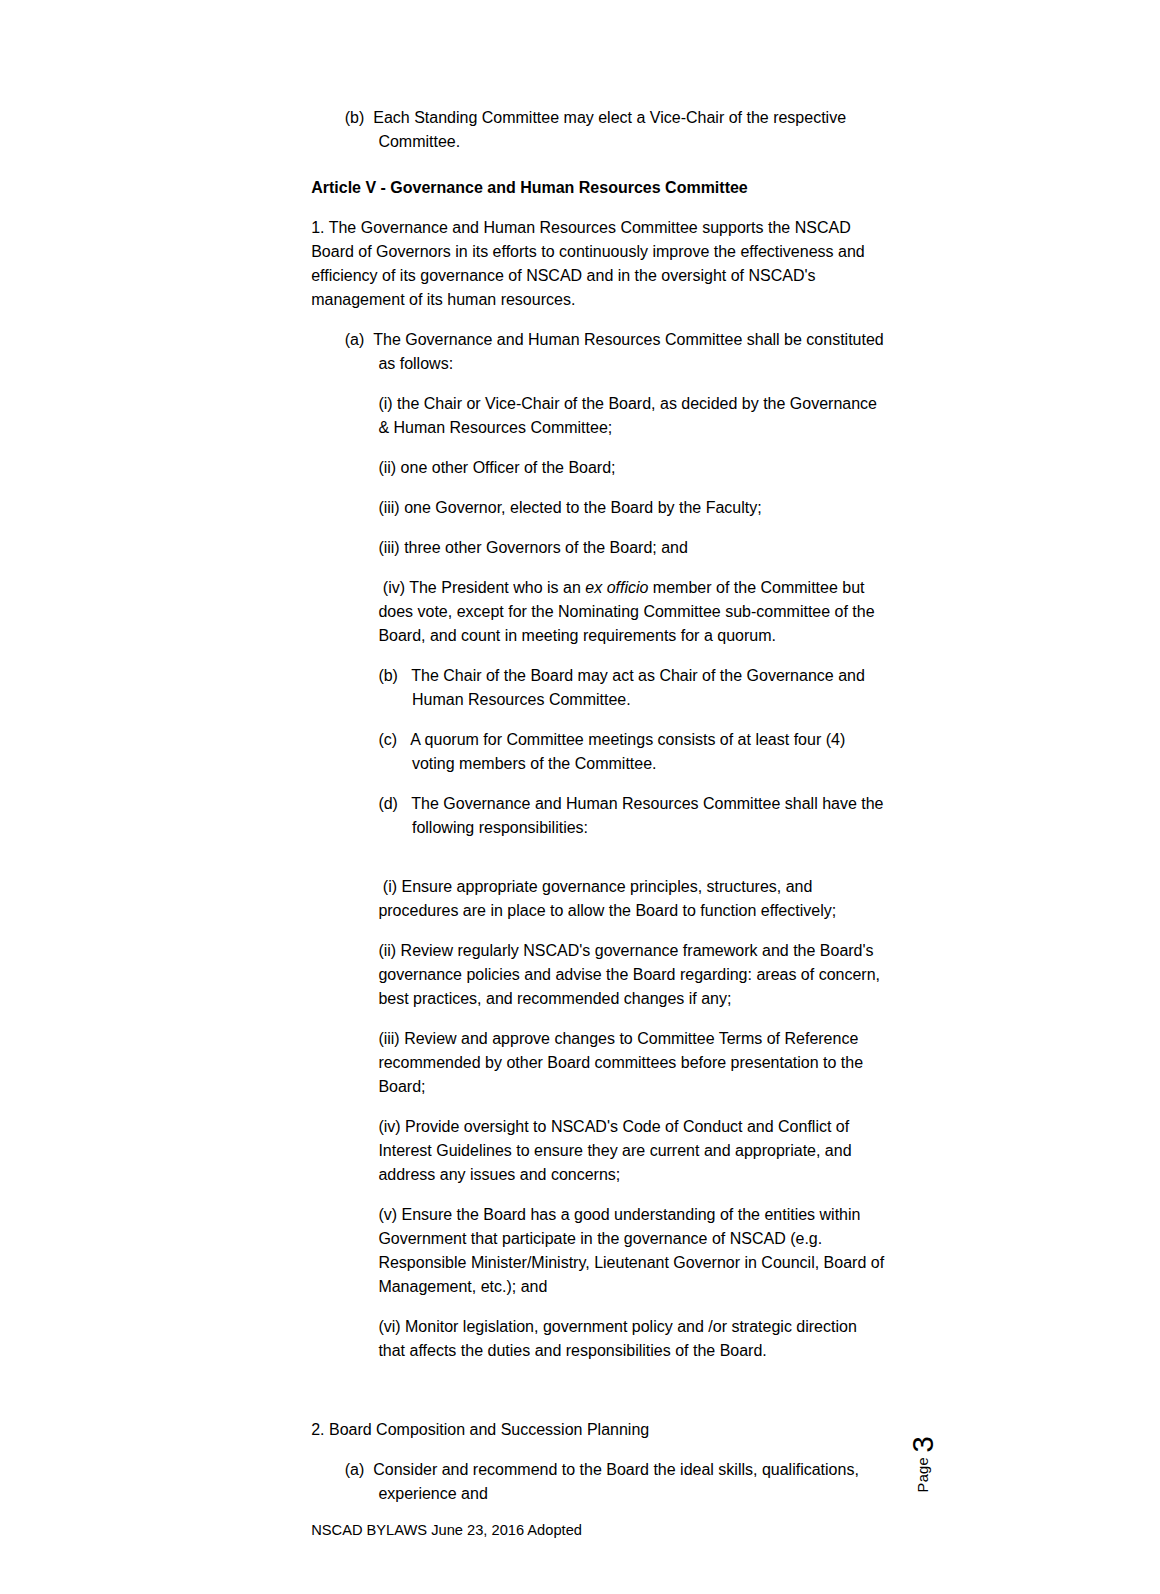(b) Each Standing Committee may elect a Vice-Chair of the respective Committee.
Article V - Governance and Human Resources Committee
1. The Governance and Human Resources Committee supports the NSCAD Board of Governors in its efforts to continuously improve the effectiveness and efficiency of its governance of NSCAD and in the oversight of NSCAD's management of its human resources.
(a) The Governance and Human Resources Committee shall be constituted as follows:
(i) the Chair or Vice-Chair of the Board, as decided by the Governance & Human Resources Committee;
(ii) one other Officer of the Board;
(iii) one Governor, elected to the Board by the Faculty;
(iii) three other Governors of the Board; and
(iv) The President who is an ex officio member of the Committee but does vote, except for the Nominating Committee sub-committee of the Board, and count in meeting requirements for a quorum.
(b) The Chair of the Board may act as Chair of the Governance and Human Resources Committee.
(c) A quorum for Committee meetings consists of at least four (4) voting members of the Committee.
(d) The Governance and Human Resources Committee shall have the following responsibilities:
(i) Ensure appropriate governance principles, structures, and procedures are in place to allow the Board to function effectively;
(ii) Review regularly NSCAD's governance framework and the Board's governance policies and advise the Board regarding: areas of concern, best practices, and recommended changes if any;
(iii) Review and approve changes to Committee Terms of Reference recommended by other Board committees before presentation to the Board;
(iv) Provide oversight to NSCAD's Code of Conduct and Conflict of Interest Guidelines to ensure they are current and appropriate, and address any issues and concerns;
(v) Ensure the Board has a good understanding of the entities within Government that participate in the governance of NSCAD (e.g. Responsible Minister/Ministry, Lieutenant Governor in Council, Board of Management, etc.); and
(vi) Monitor legislation, government policy and /or strategic direction that affects the duties and responsibilities of the Board.
2. Board Composition and Succession Planning
(a) Consider and recommend to the Board the ideal skills, qualifications, experience and
Page 3
NSCAD BYLAWS June 23, 2016 Adopted